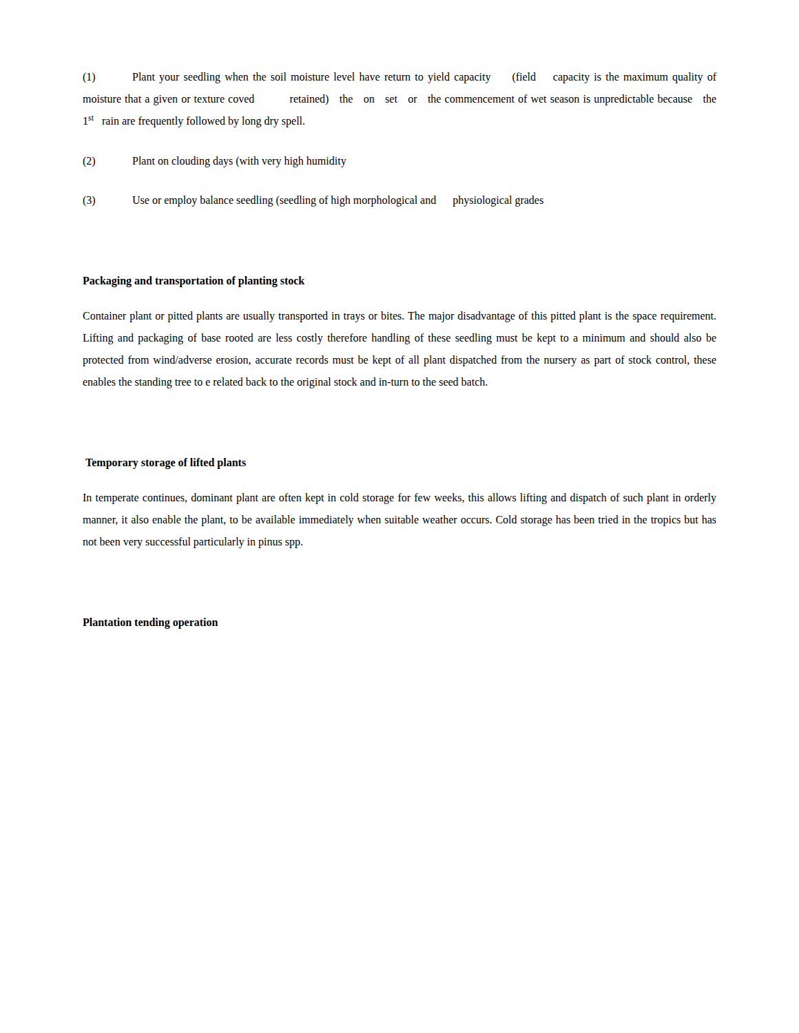(1) Plant your seedling when the soil moisture level have return to yield capacity (field capacity is the maximum quality of moisture that a given or texture coved retained) the on set or the commencement of wet season is unpredictable because the 1st rain are frequently followed by long dry spell.
(2) Plant on clouding days (with very high humidity
(3) Use or employ balance seedling (seedling of high morphological and physiological grades
Packaging and transportation of planting stock
Container plant or pitted plants are usually transported in trays or bites. The major disadvantage of this pitted plant is the space requirement. Lifting and packaging of base rooted are less costly therefore handling of these seedling must be kept to a minimum and should also be protected from wind/adverse erosion, accurate records must be kept of all plant dispatched from the nursery as part of stock control, these enables the standing tree to e related back to the original stock and in-turn to the seed batch.
Temporary storage of lifted plants
In temperate continues, dominant plant are often kept in cold storage for few weeks, this allows lifting and dispatch of such plant in orderly manner, it also enable the plant, to be available immediately when suitable weather occurs. Cold storage has been tried in the tropics but has not been very successful particularly in pinus spp.
Plantation tending operation